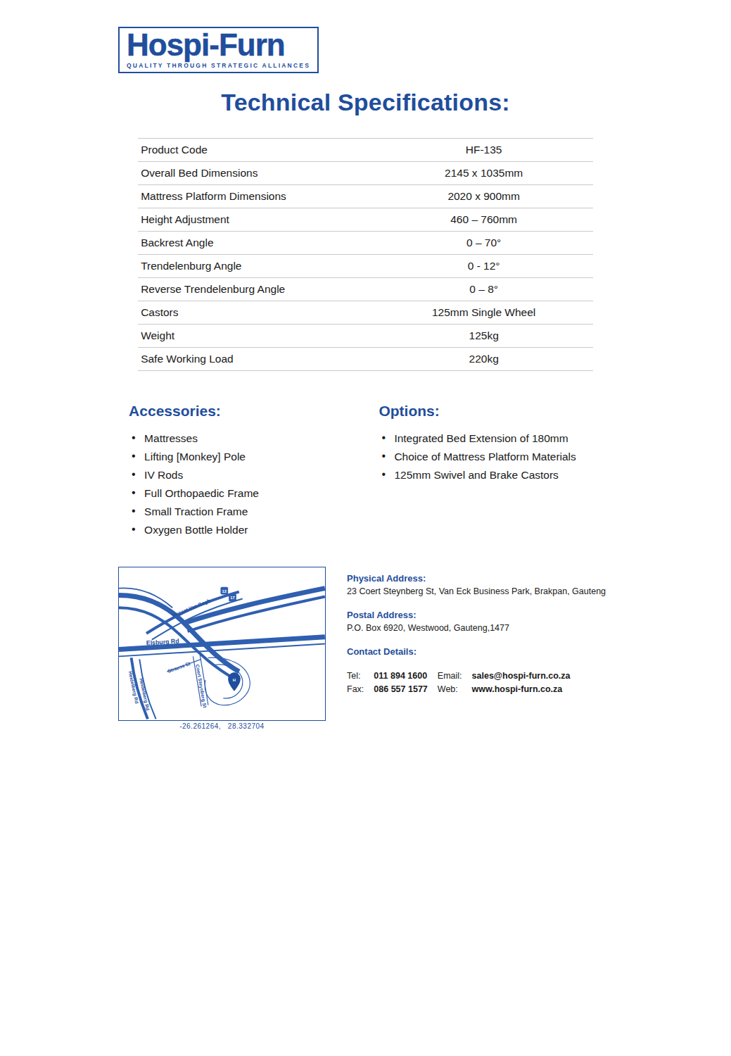Hospi-Furn
QUALITY THROUGH STRATEGIC ALLIANCES
Technical Specifications:
| Product Code | HF-135 |
| Overall Bed Dimensions | 2145 x 1035mm |
| Mattress Platform Dimensions | 2020 x 900mm |
| Height Adjustment | 460 – 760mm |
| Backrest Angle | 0 – 70° |
| Trendelenburg Angle | 0 - 12° |
| Reverse Trendelenburg Angle | 0 – 8° |
| Castors | 125mm Single Wheel |
| Weight | 125kg |
| Safe Working Load | 220kg |
Accessories:
Mattresses
Lifting [Monkey] Pole
IV Rods
Full Orthopaedic Frame
Small Traction Frame
Oxygen Bottle Holder
Options:
Integrated Bed Extension of 180mm
Choice of Mattress Platform Materials
125mm Swivel and Brake Castors
12 17 H Vincent Van Gogh Elsburg Rd Strauss St Coert Steynberg St Heidelberg Rd Heidelberg Rd
-26.261264, 28.332704
Physical Address:
23 Coert Steynberg St, Van Eck Business Park, Brakpan, Gauteng
Postal Address:
P.O. Box 6920, Westwood, Gauteng,1477
Contact Details:
| Tel: | 011 894 1600 | Email: | sales@hospi-furn.co.za |
| Fax: | 086 557 1577 | Web: | www.hospi-furn.co.za |